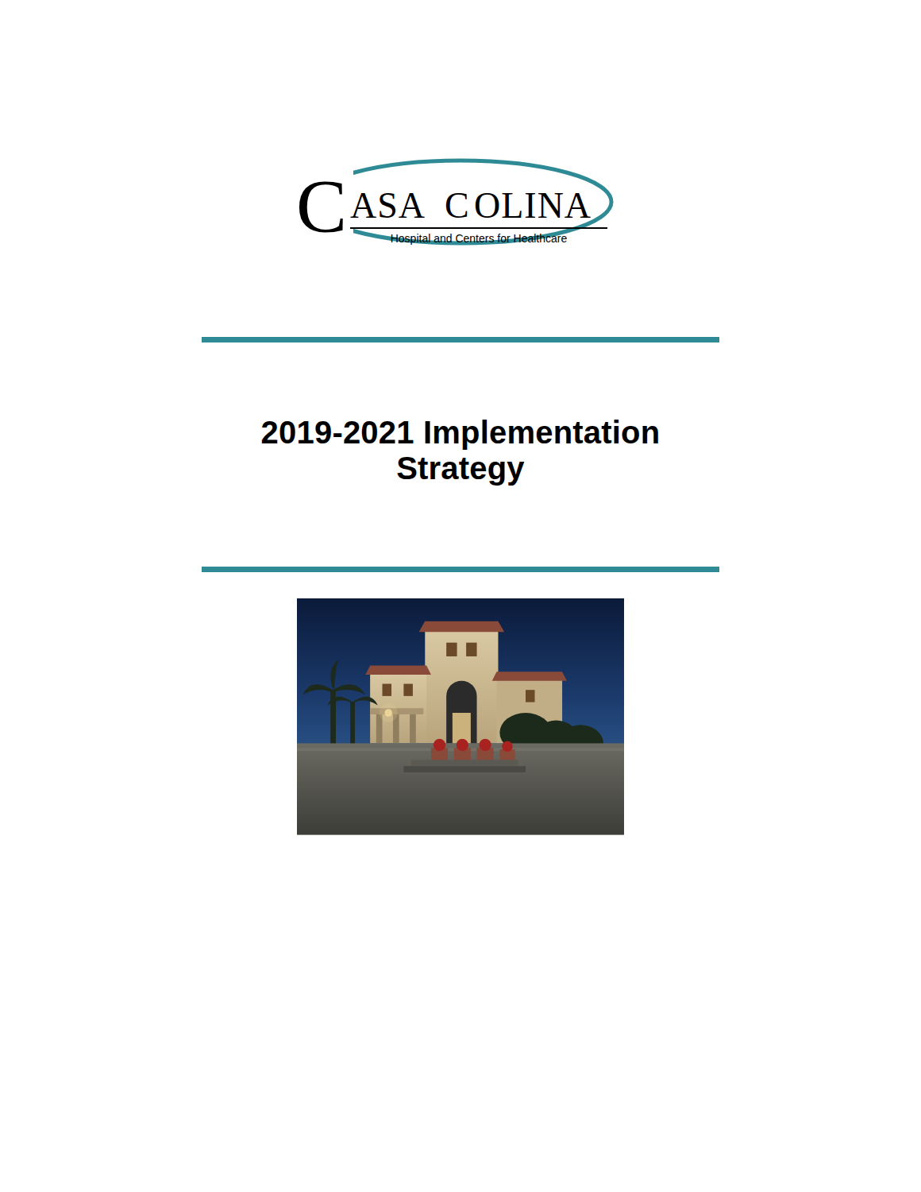Casa Colina Hospital and Centers for Healthcare C ASA C OLINA Hospital and Centers for Healthcare
2019-2021 Implementation Strategy
Casa Colina campus building at dusk